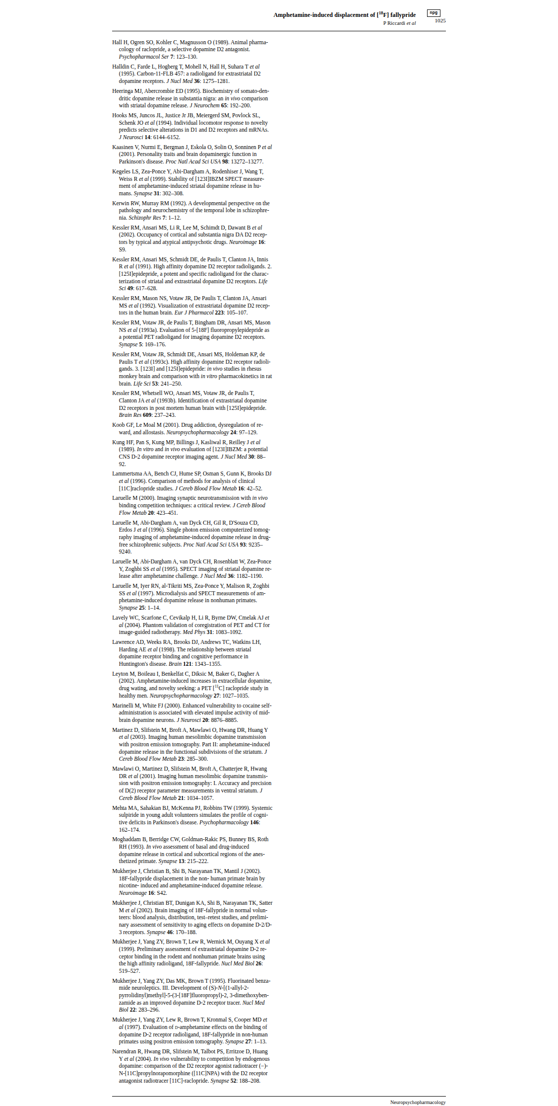npg
Amphetamine-induced displacement of [18F] fallypride
P Riccardi et al
1025
Hall H, Ogren SO, Kohler C, Magnusson O (1989). Animal pharmacology of raclopride, a selective dopamine D2 antagonist. Psychopharmacol Ser 7: 123–130.
Halldin C, Farde L, Hogberg T, Mohell N, Hall H, Suhara T et al (1995). Carbon-11-FLB 457: a radioligand for extrastriatal D2 dopamine receptors. J Nucl Med 36: 1275–1281.
Heeringa MJ, Abercrombie ED (1995). Biochemistry of somato-dendritic dopamine release in substantia nigra: an in vivo comparison with striatal dopamine release. J Neurochem 65: 192–200.
Hooks MS, Juncos JL, Justice Jr JB, Meiergerd SM, Povlock SL, Schenk JO et al (1994). Individual locomotor response to novelty predicts selective alterations in D1 and D2 receptors and mRNAs. J Neurosci 14: 6144–6152.
Kaasinen V, Nurmi E, Bergman J, Eskola O, Solin O, Sonninen P et al (2001). Personality traits and brain dopaminergic function in Parkinson's disease. Proc Natl Acad Sci USA 98: 13272–13277.
Kegeles LS, Zea-Ponce Y, Abi-Dargham A, Rodenhiser J, Wang T, Weiss R et al (1999). Stability of [123I]IBZM SPECT measurement of amphetamine-induced striatal dopamine release in humans. Synapse 31: 302–308.
Kerwin RW, Murray RM (1992). A developmental perspective on the pathology and neurochemistry of the temporal lobe in schizophrenia. Schizophr Res 7: 1–12.
Kessler RM, Ansari MS, Li R, Lee M, Schimdt D, Dawant B et al (2002). Occupancy of cortical and substantia nigra DA D2 receptors by typical and atypical antipsychotic drugs. Neuroimage 16: S9.
Kessler RM, Ansari MS, Schmidt DE, de Paulis T, Clanton JA, Innis R et al (1991). High affinity dopamine D2 receptor radioligands. 2. [125I]epidepride, a potent and specific radioligand for the characterization of striatal and extrastriatal dopamine D2 receptors. Life Sci 49: 617–628.
Kessler RM, Mason NS, Votaw JR, De Paulis T, Clanton JA, Ansari MS et al (1992). Visualization of extrastriatal dopamine D2 receptors in the human brain. Eur J Pharmacol 223: 105–107.
Kessler RM, Votaw JR, de Paulis T, Bingham DR, Ansari MS, Mason NS et al (1993a). Evaluation of 5-[18F] fluoropropylepidepride as a potential PET radioligand for imaging dopamine D2 receptors. Synapse 5: 169–176.
Kessler RM, Votaw JR, Schmidt DE, Ansari MS, Holdeman KP, de Paulis T et al (1993c). High affinity dopamine D2 receptor radioligands. 3. [123I] and [125I]epidepride: in vivo studies in rhesus monkey brain and comparison with in vitro pharmacokinetics in rat brain. Life Sci 53: 241–250.
Kessler RM, Whetsell WO, Ansari MS, Votaw JR, de Paulis T, Clanton JA et al (1993b). Identification of extrastriatal dopamine D2 receptors in post mortem human brain with [125I]epidepride. Brain Res 609: 237–243.
Koob GF, Le Moal M (2001). Drug addiction, dysregulation of reward, and allostasis. Neuropsychopharmacology 24: 97–129.
Kung HF, Pan S, Kung MP, Billings J, Kasliwal R, Reilley J et al (1989). In vitro and in vivo evaluation of [123I]IBZM: a potential CNS D-2 dopamine receptor imaging agent. J Nucl Med 30: 88–92.
Lammertsma AA, Bench CJ, Hume SP, Osman S, Gunn K, Brooks DJ et al (1996). Comparison of methods for analysis of clinical [11C]raclopride studies. J Cereb Blood Flow Metab 16: 42–52.
Laruelle M (2000). Imaging synaptic neurotransmission with in vivo binding competition techniques: a critical review. J Cereb Blood Flow Metab 20: 423–451.
Laruelle M, Abi-Dargham A, van Dyck CH, Gil R, D'Souza CD, Erdos J et al (1996). Single photon emission computerized tomography imaging of amphetamine-induced dopamine release in drug-free schizophrenic subjects. Proc Natl Acad Sci USA 93: 9235–9240.
Laruelle M, Abi-Dargham A, van Dyck CH, Rosenblatt W, Zea-Ponce Y, Zoghbi SS et al (1995). SPECT imaging of striatal dopamine release after amphetamine challenge. J Nucl Med 36: 1182–1190.
Laruelle M, Iyer RN, al-Tikriti MS, Zea-Ponce Y, Malison R, Zoghbi SS et al (1997). Microdialysis and SPECT measurements of amphetamine-induced dopamine release in nonhuman primates. Synapse 25: 1–14.
Lavely WC, Scarfone C, Cevikalp H, Li R, Byrne DW, Cmelak AJ et al (2004). Phantom validation of coregistration of PET and CT for image-guided radiotherapy. Med Phys 31: 1083–1092.
Lawrence AD, Weeks RA, Brooks DJ, Andrews TC, Watkins LH, Harding AE et al (1998). The relationship between striatal dopamine receptor binding and cognitive performance in Huntington's disease. Brain 121: 1343–1355.
Leyton M, Boileau I, Benkelfat C, Diksic M, Baker G, Dagher A (2002). Amphetamine-induced increases in extracellular dopamine, drug wating, and novelty seeking: a PET [11C] raclopride study in healthy men. Neuropsychopharmacology 27: 1027–1035.
Marinelli M, White FJ (2000). Enhanced vulnerability to cocaine self-administration is associated with elevated impulse activity of midbrain dopamine neurons. J Neurosci 20: 8876–8885.
Martinez D, Slifstein M, Broft A, Mawlawi O, Hwang DR, Huang Y et al (2003). Imaging human mesolimbic dopamine transmission with positron emission tomography. Part II: amphetamine-induced dopamine release in the functional subdivisions of the striatum. J Cereb Blood Flow Metab 23: 285–300.
Mawlawi O, Martinez D, Slifstein M, Broft A, Chatterjee R, Hwang DR et al (2001). Imaging human mesolimbic dopamine transmission with positron emission tomography: I. Accuracy and precision of D(2) receptor parameter measurements in ventral striatum. J Cereb Blood Flow Metab 21: 1034–1057.
Mehta MA, Sahakian BJ, McKenna PJ, Robbins TW (1999). Systemic sulpiride in young adult volunteers simulates the profile of cognitive deficits in Parkinson's disease. Psychopharmacology 146: 162–174.
Moghaddam B, Berridge CW, Goldman-Rakic PS, Bunney BS, Roth RH (1993). In vivo assessment of basal and drug-induced dopamine release in cortical and subcortical regions of the anesthetized primate. Synapse 13: 215–222.
Mukherjee J, Christian B, Shi B, Narayanan TK, Mantil J (2002). 18F-fallypride displacement in the non- human primate brain by nicotine- induced and amphetamine-induced dopamine release. Neuroimage 16: S42.
Mukherjee J, Christian BT, Dunigan KA, Shi B, Narayanan TK, Satter M et al (2002). Brain imaging of 18F-fallypride in normal volunteers: blood analysis, distribution, test–retest studies, and preliminary assessment of sensitivity to aging effects on dopamine D-2/D-3 receptors. Synapse 46: 170–188.
Mukherjee J, Yang ZY, Brown T, Lew R, Wernick M, Ouyang X et al (1999). Preliminary assessment of extrastriatal dopamine D-2 receptor binding in the rodent and nonhuman primate brains using the high affinity radioligand, 18F-fallypride. Nucl Med Biol 26: 519–527.
Mukherjee J, Yang ZY, Das MK, Brown T (1995). Fluorinated benzamide neuroleptics. III. Development of (S)-N-[(1-allyl-2-pyrrolidinyl)methyl]-5-(3-[18F]fluoropropyl)-2, 3-dimethoxybenzamide as an improved dopamine D-2 receptor tracer. Nucl Med Biol 22: 283–296.
Mukherjee J, Yang ZY, Lew R, Brown T, Kronmal S, Cooper MD et al (1997). Evaluation of d-amphetamine effects on the binding of dopamine D-2 receptor radioligand, 18F-fallypride in non-human primates using positron emission tomography. Synapse 27: 1–13.
Narendran R, Hwang DR, Slifstein M, Talbot PS, Erritzoe D, Huang Y et al (2004). In vivo vulnerability to competition by endogenous dopamine: comparison of the D2 receptor agonist radiotracer (−)-N-[11C]propylnorapomorphine ([11C]NPA) with the D2 receptor antagonist radiotracer [11C]-raclopride. Synapse 52: 188–208.
Neuropsychopharmacology